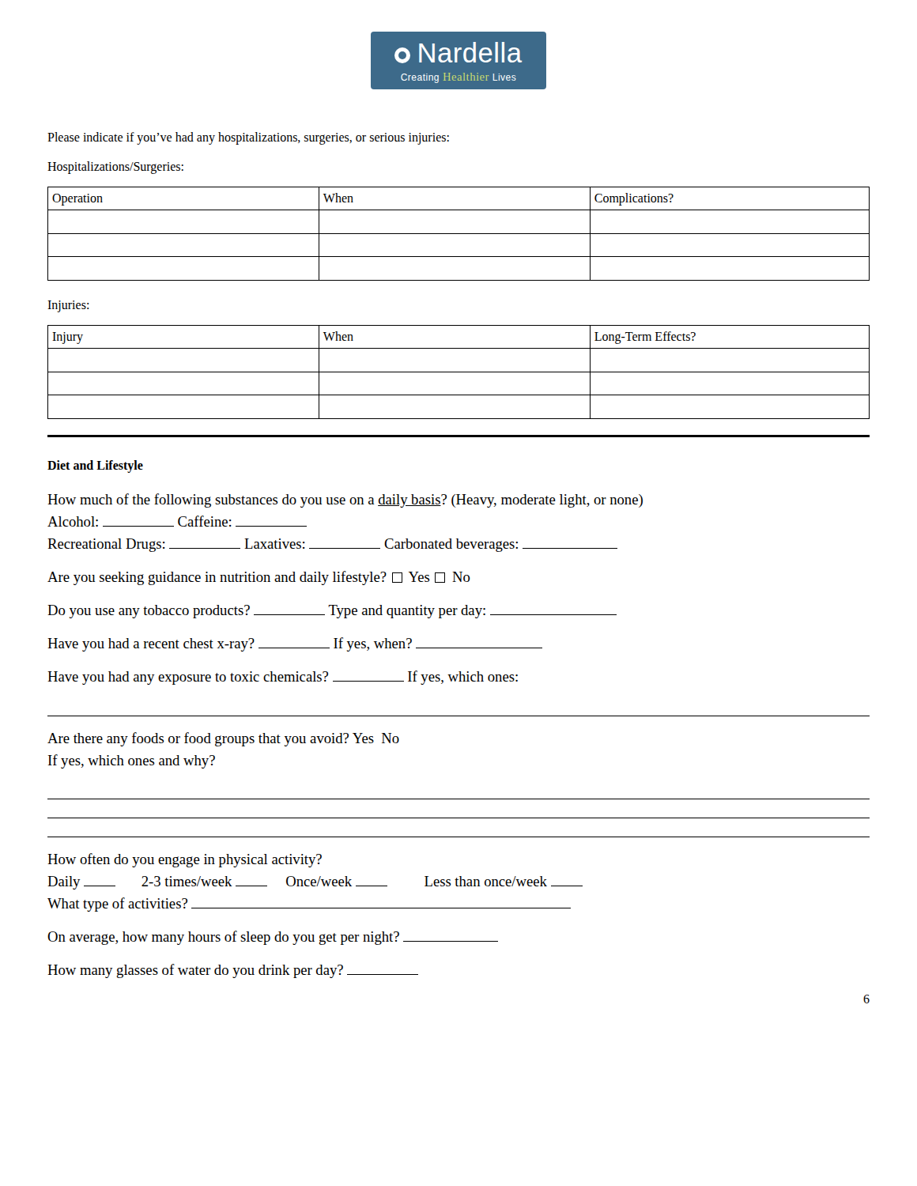Nardella
Creating Healthier Lives
Please indicate if you’ve had any hospitalizations, surgeries, or serious injuries:
Hospitalizations/Surgeries:
| Operation | When | Complications? |
| --- | --- | --- |
Injuries:
| Injury | When | Long-Term Effects? |
| --- | --- | --- |
Diet and Lifestyle
How much of the following substances do you use on a daily basis? (Heavy, moderate light, or none)
Alcohol: Caffeine:
Recreational Drugs: Laxatives: Carbonated beverages:
Are you seeking guidance in nutrition and daily lifestyle? Yes No
Do you use any tobacco products? Type and quantity per day:
Have you had a recent chest x-ray? If yes, when?
Have you had any exposure to toxic chemicals? If yes, which ones:
Are there any foods or food groups that you avoid? Yes No
If yes, which ones and why?
How often do you engage in physical activity?
Daily 2-3 times/week Once/week Less than once/week
What type of activities?
On average, how many hours of sleep do you get per night?
How many glasses of water do you drink per day?
6